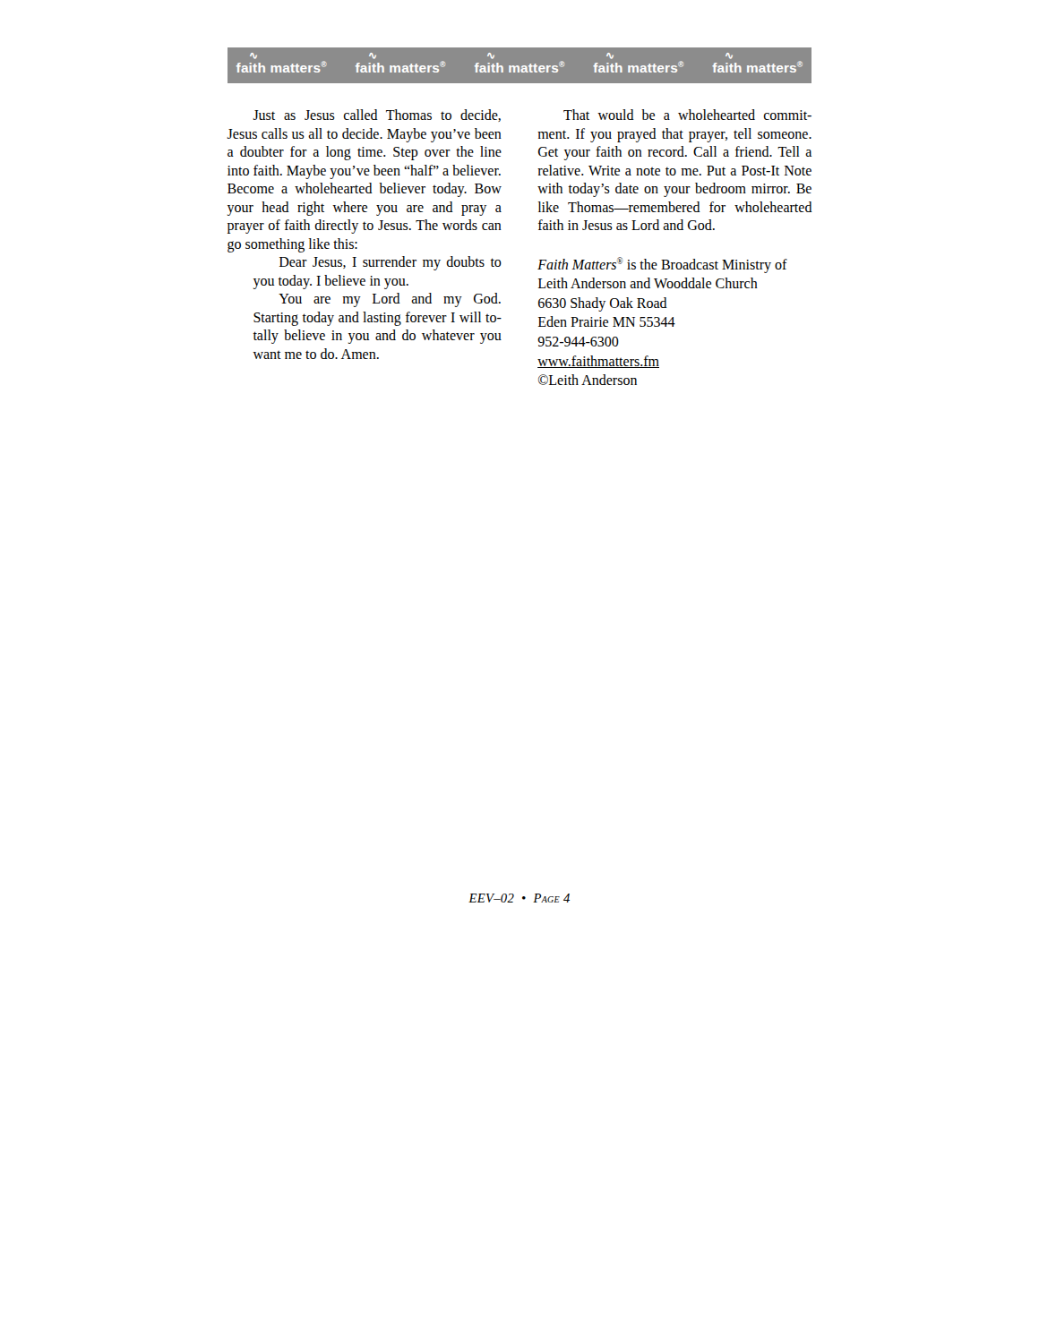∿faith matters®
∿faith matters®
∿faith matters®
∿faith matters®
∿faith matters®
Just as Jesus called Thomas to decide, Jesus calls us all to decide. Maybe you’ve been a doubter for a long time. Step over the line into faith. Maybe you’ve been “half” a believer. Become a wholehearted believer today. Bow your head right where you are and pray a prayer of faith directly to Jesus. The words can go something like this:
Dear Jesus, I surrender my doubts to you today. I believe in you.
You are my Lord and my God. Starting today and lasting forever I will totally believe in you and do whatever you want me to do. Amen.
That would be a wholehearted commitment. If you prayed that prayer, tell someone. Get your faith on record. Call a friend. Tell a relative. Write a note to me. Put a Post-It Note with today’s date on your bedroom mirror. Be like Thomas—remembered for wholehearted faith in Jesus as Lord and God.
Faith Matters® is the Broadcast Ministry of
Leith Anderson and Wooddale Church
6630 Shady Oak Road
Eden Prairie MN 55344
952-944-6300
www.faithmatters.fm
©Leith Anderson
EEV–02 • Page 4